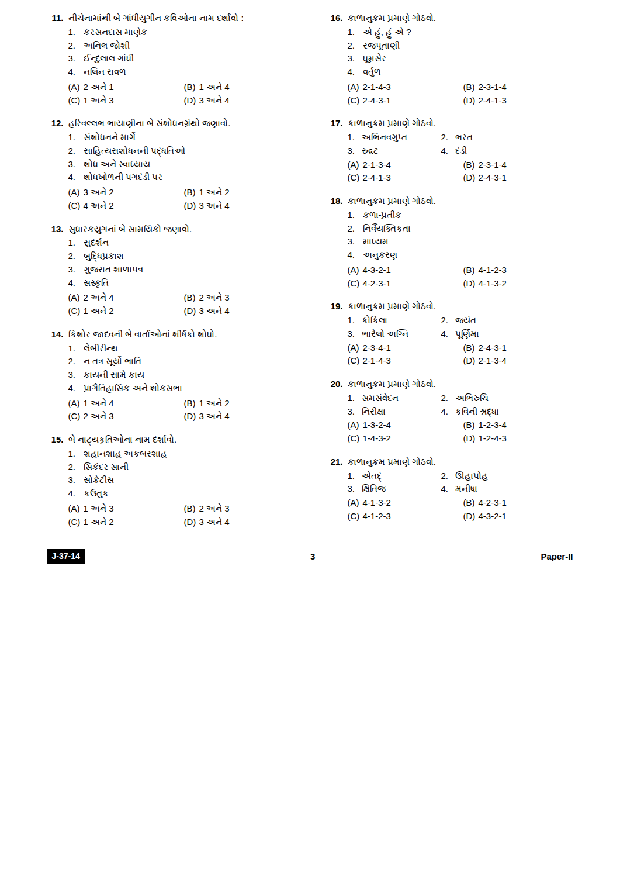11.
નીચેનામાંથી બે ગાંધીયુગીન કવિઓના નામ દર્શાવો :
1. કરસનદાસ માણેક
2. અનિલ જોશી
3. ઈન્દુલાલ ગાંધી
4. નલિન રાવળ
(A) 2 અને 1
(B) 1 અને 4
(C) 1 અને 3
(D) 3 અને 4
12.
હરિવલ્લભ ભાયાણીના બે સંશોધનગ્રંથો જણાવો.
1. સંશોધનને માર્ગે
2. સાહિત્યસંશોધનની પદ્ધતિઓ
3. શોધ અને સ્વાધ્યાય
4. શોધખોળની પગદંડી પર
(A) 3 અને 2
(B) 1 અને 2
(C) 4 અને 2
(D) 3 અને 4
13.
સુધારકયુગનાં બે સામયિકો જણાવો.
1. સુદર્શન
2. બુદ્ધિપ્રકાશ
3. ગુજરાત શાળાપત્ર
4. સંસ્કૃતિ
(A) 2 અને 4
(B) 2 અને 3
(C) 1 અને 2
(D) 3 અને 4
14.
કિશોર જાદવની બે વાર્તાઓનાં શીર્ષકો શોધો.
1. લેબીરીન્થ
2. ન તત્ર સૂર્યો ભાતિ
3. કાયની સામે કાય
4. પ્રાગૈતિહાસિક અને શોકસભા
(A) 1 અને 4
(B) 1 અને 2
(C) 2 અને 3
(D) 3 અને 4
15.
બે નાટ્યકૃતિઓનાં નામ દર્શાવો.
1. શહાનશાહ અકબરશાહ
2. સિકંદર સાની
3. સોક્રેટીસ
4. કઉતુક
(A) 1 અને 3
(B) 2 અને 3
(C) 1 અને 2
(D) 3 અને 4
16.
કાળાનુક્રમ પ્રમાણે ગોઠવો.
1. એ હું, હું એ ?
2. રજપૂતાણી
3. ધૂમ્રસેર
4. વર્તુળ
(A) 2-1-4-3
(B) 2-3-1-4
(C) 2-4-3-1
(D) 2-4-1-3
17.
કાળાનુક્રમ પ્રમાણે ગોઠવો.
1. અભિનવગુપ્ત 2. ભરત
3. રુદ્રટ 4. દંડી
(A) 2-1-3-4
(B) 2-3-1-4
(C) 2-4-1-3
(D) 2-4-3-1
18.
કાળાનુક્રમ પ્રમાણે ગોઠવો.
1. કળા-પ્રતીક
2. નિર્વૈયક્તિકતા
3. માધ્યમ
4. અનુકરણ
(A) 4-3-2-1
(B) 4-1-2-3
(C) 4-2-3-1
(D) 4-1-3-2
19.
કાળાનુક્રમ પ્રમાણે ગોઠવો.
1. કોકિલા2. જયંત
3. ભારેલો અગ્નિ4. પૂર્ણિમા
(A) 2-3-4-1
(B) 2-4-3-1
(C) 2-1-4-3
(D) 2-1-3-4
20.
કાળાનુક્રમ પ્રમાણે ગોઠવો.
1. સમસંવેદન 2. અભિરુચિ
3. નિરીક્ષા4. કવિની શ્રદ્ધા
(A) 1-3-2-4
(B) 1-2-3-4
(C) 1-4-3-2
(D) 1-2-4-3
21.
કાળાનુક્રમ પ્રમાણે ગોઠવો.
1. એતદ્2. ઊહાપોહ
3. ક્ષિતિજ 4. મનીષા
(A) 4-1-3-2
(B) 4-2-3-1
(C) 4-1-2-3
(D) 4-3-2-1
J-37-14 3 Paper-II